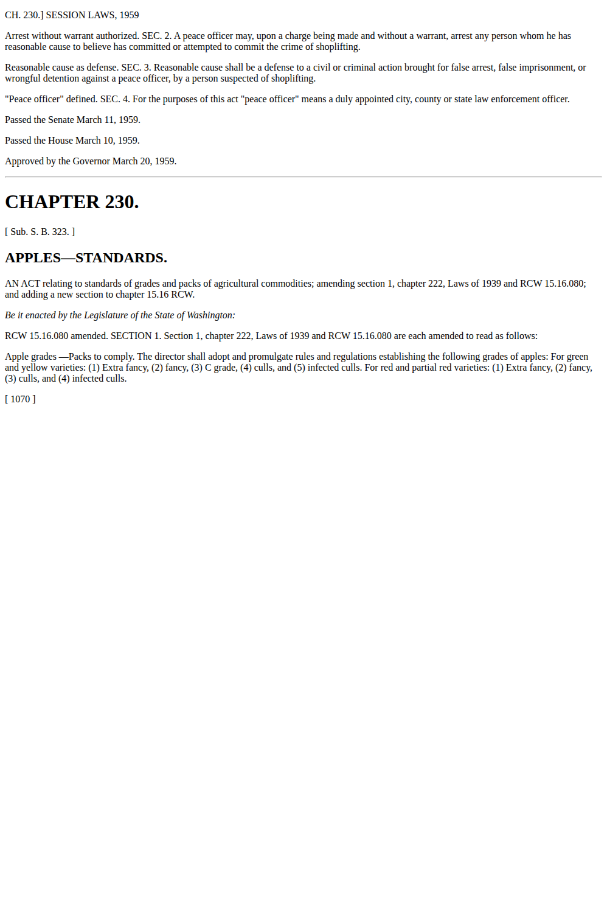CH. 230.] SESSION LAWS, 1959
Arrest without warrant authorized. SEC. 2. A peace officer may, upon a charge being made and without a warrant, arrest any person whom he has reasonable cause to believe has committed or attempted to commit the crime of shoplifting.
Reasonable cause as defense. SEC. 3. Reasonable cause shall be a defense to a civil or criminal action brought for false arrest, false imprisonment, or wrongful detention against a peace officer, by a person suspected of shoplifting.
"Peace officer" defined. SEC. 4. For the purposes of this act "peace officer" means a duly appointed city, county or state law enforcement officer.
Passed the Senate March 11, 1959.
Passed the House March 10, 1959.
Approved by the Governor March 20, 1959.
CHAPTER 230.
[ Sub. S. B. 323. ]
APPLES—STANDARDS.
AN ACT relating to standards of grades and packs of agricultural commodities; amending section 1, chapter 222, Laws of 1939 and RCW 15.16.080; and adding a new section to chapter 15.16 RCW.
Be it enacted by the Legislature of the State of Washington:
RCW 15.16.080 amended. SECTION 1. Section 1, chapter 222, Laws of 1939 and RCW 15.16.080 are each amended to read as follows:
Apple grades —Packs to comply. The director shall adopt and promulgate rules and regulations establishing the following grades of apples: For green and yellow varieties: (1) Extra fancy, (2) fancy, (3) C grade, (4) culls, and (5) infected culls. For red and partial red varieties: (1) Extra fancy, (2) fancy, (3) culls, and (4) infected culls.
[ 1070 ]